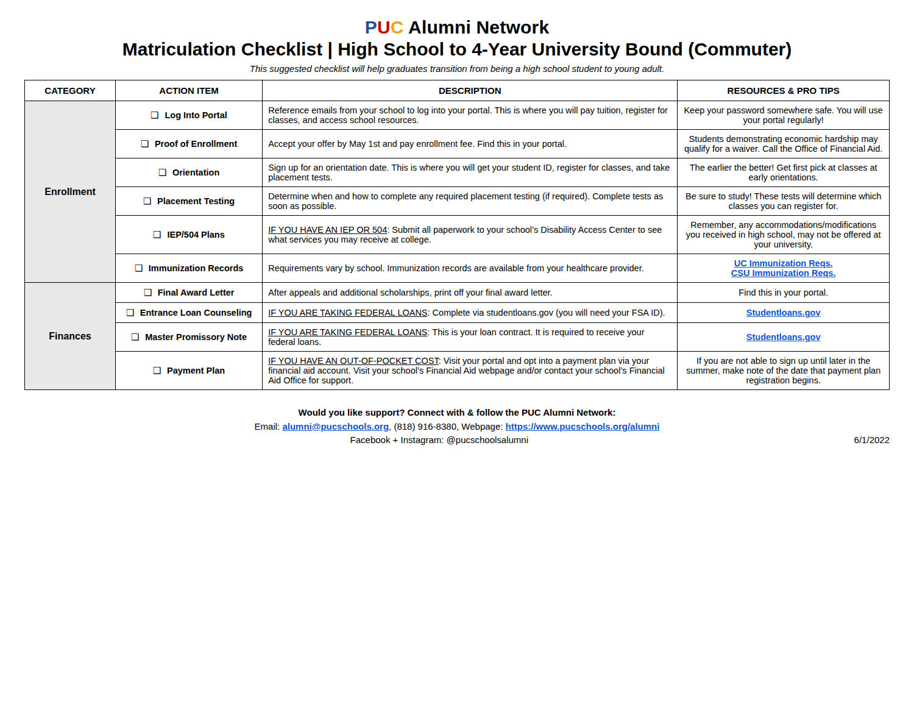PUC Alumni Network
Matriculation Checklist | High School to 4-Year University Bound (Commuter)
This suggested checklist will help graduates transition from being a high school student to young adult.
| CATEGORY | ACTION ITEM | DESCRIPTION | RESOURCES & PRO TIPS |
| --- | --- | --- | --- |
| Enrollment | ❑ Log Into Portal | Reference emails from your school to log into your portal. This is where you will pay tuition, register for classes, and access school resources. | Keep your password somewhere safe. You will use your portal regularly! |
| ❑ Proof of Enrollment | Accept your offer by May 1st and pay enrollment fee. Find this in your portal. | Students demonstrating economic hardship may qualify for a waiver. Call the Office of Financial Aid. |
| ❑ Orientation | Sign up for an orientation date. This is where you will get your student ID, register for classes, and take placement tests. | The earlier the better! Get first pick at classes at early orientations. |
| ❑ Placement Testing | Determine when and how to complete any required placement testing (if required). Complete tests as soon as possible. | Be sure to study! These tests will determine which classes you can register for. |
| ❑ IEP/504 Plans | IF YOU HAVE AN IEP OR 504 : Submit all paperwork to your school’s Disability Access Center to see what services you may receive at college. | Remember, any accommodations/modifications you received in high school, may not be offered at your university. |
| ❑ Immunization Records | Requirements vary by school. Immunization records are available from your healthcare provider. | UC Immunization Reqs. CSU Immunization Reqs. |
| Finances | ❑ Final Award Letter | After appeals and additional scholarships, print off your final award letter. | Find this in your portal. |
| ❑ Entrance Loan Counseling | IF YOU ARE TAKING FEDERAL LOANS : Complete via studentloans.gov (you will need your FSA ID). | Studentloans.gov |
| ❑ Master Promissory Note | IF YOU ARE TAKING FEDERAL LOANS : This is your loan contract. It is required to receive your federal loans. | Studentloans.gov |
| ❑ Payment Plan | IF YOU HAVE AN OUT-OF-POCKET COST : Visit your portal and opt into a payment plan via your financial aid account. Visit your school’s Financial Aid webpage and/or contact your school’s Financial Aid Office for support. | If you are not able to sign up until later in the summer, make note of the date that payment plan registration begins. |
Would you like support? Connect with & follow the PUC Alumni Network:
Email: alumni@pucschools.org, (818) 916-8380, Webpage: https://www.pucschools.org/alumni
Facebook + Instagram: @pucschoolsalumni 6/1/2022